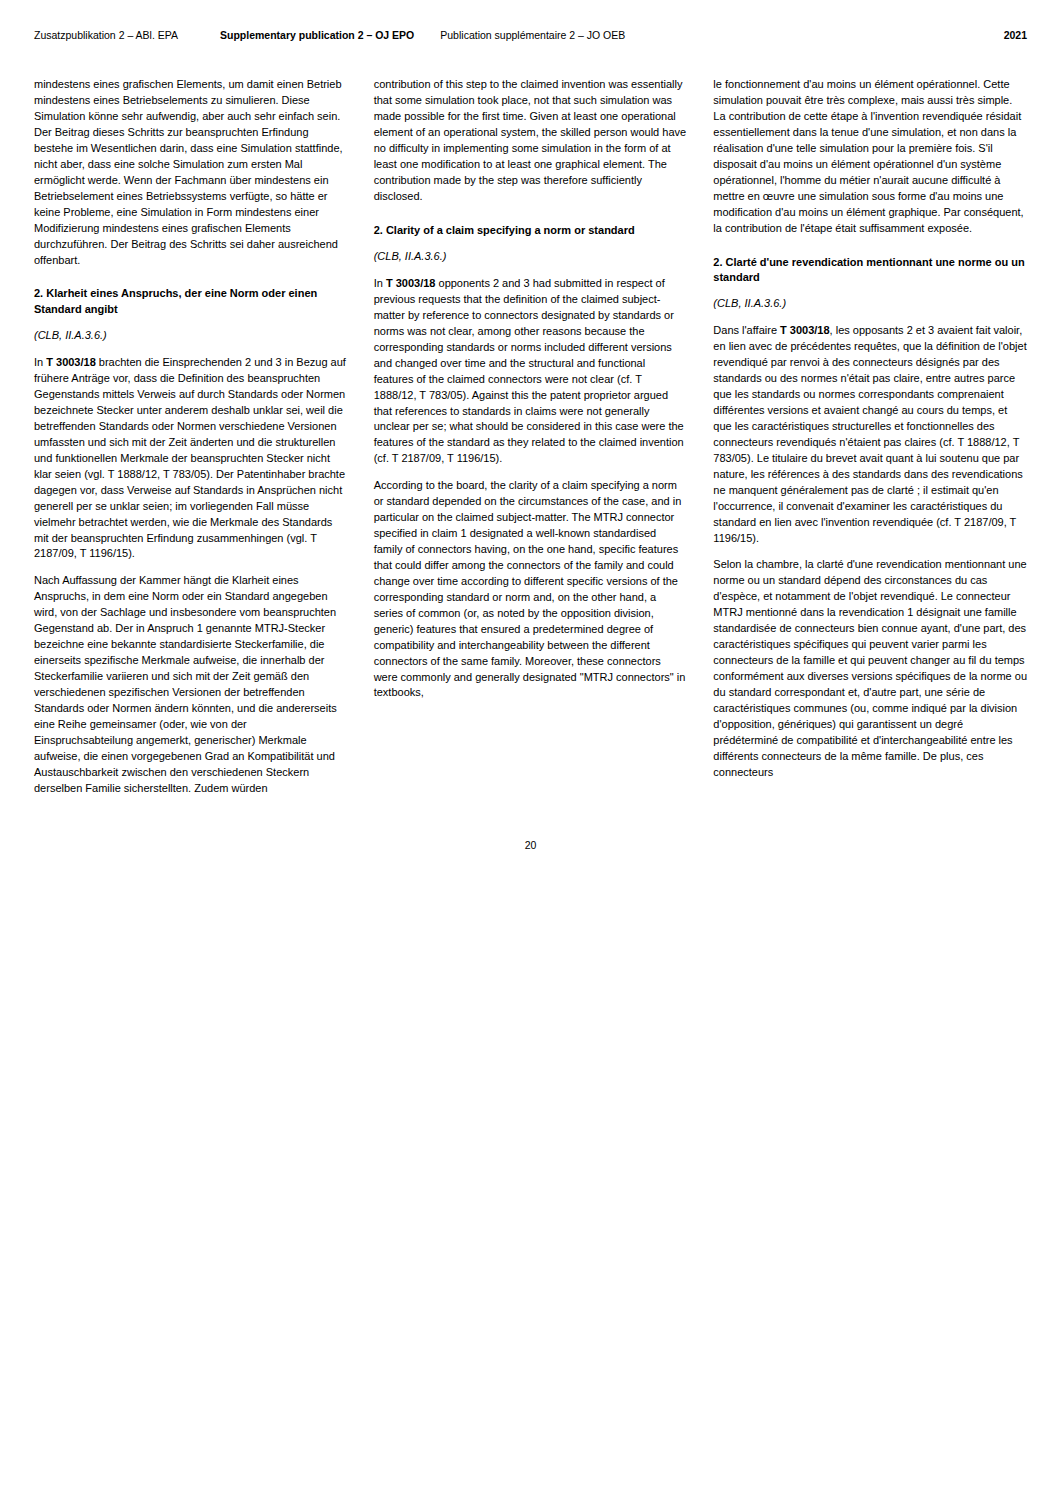Zusatzpublikation 2 – ABl. EPA
Supplementary publication 2 – OJ EPO Publication supplémentaire 2 – JO OEB
2021
mindestens eines grafischen Elements, um damit einen Betrieb mindestens eines Betriebselements zu simulieren. Diese Simulation könne sehr aufwendig, aber auch sehr einfach sein. Der Beitrag dieses Schritts zur beanspruchten Erfindung bestehe im Wesentlichen darin, dass eine Simulation stattfinde, nicht aber, dass eine solche Simulation zum ersten Mal ermöglicht werde. Wenn der Fachmann über mindestens ein Betriebselement eines Betriebssystems verfügte, so hätte er keine Probleme, eine Simulation in Form mindestens einer Modifizierung mindestens eines grafischen Elements durchzuführen. Der Beitrag des Schritts sei daher ausreichend offenbart.
2. Klarheit eines Anspruchs, der eine Norm oder einen Standard angibt
(CLB, II.A.3.6.)
In T 3003/18 brachten die Einsprechenden 2 und 3 in Bezug auf frühere Anträge vor, dass die Definition des beanspruchten Gegenstands mittels Verweis auf durch Standards oder Normen bezeichnete Stecker unter anderem deshalb unklar sei, weil die betreffenden Standards oder Normen verschiedene Versionen umfassten und sich mit der Zeit änderten und die strukturellen und funktionellen Merkmale der beanspruchten Stecker nicht klar seien (vgl. T 1888/12, T 783/05). Der Patentinhaber brachte dagegen vor, dass Verweise auf Standards in Ansprüchen nicht generell per se unklar seien; im vorliegenden Fall müsse vielmehr betrachtet werden, wie die Merkmale des Standards mit der beanspruchten Erfindung zusammenhingen (vgl. T 2187/09, T 1196/15).
Nach Auffassung der Kammer hängt die Klarheit eines Anspruchs, in dem eine Norm oder ein Standard angegeben wird, von der Sachlage und insbesondere vom beanspruchten Gegenstand ab. Der in Anspruch 1 genannte MTRJ-Stecker bezeichne eine bekannte standardisierte Steckerfamilie, die einerseits spezifische Merkmale aufweise, die innerhalb der Steckerfamilie variieren und sich mit der Zeit gemäß den verschiedenen spezifischen Versionen der betreffenden Standards oder Normen ändern könnten, und die andererseits eine Reihe gemeinsamer (oder, wie von der Einspruchsabteilung angemerkt, generischer) Merkmale aufweise, die einen vorgegebenen Grad an Kompatibilität und Austauschbarkeit zwischen den verschiedenen Steckern derselben Familie sicherstellten. Zudem würden
contribution of this step to the claimed invention was essentially that some simulation took place, not that such simulation was made possible for the first time. Given at least one operational element of an operational system, the skilled person would have no difficulty in implementing some simulation in the form of at least one modification to at least one graphical element. The contribution made by the step was therefore sufficiently disclosed.
2. Clarity of a claim specifying a norm or standard
(CLB, II.A.3.6.)
In T 3003/18 opponents 2 and 3 had submitted in respect of previous requests that the definition of the claimed subject-matter by reference to connectors designated by standards or norms was not clear, among other reasons because the corresponding standards or norms included different versions and changed over time and the structural and functional features of the claimed connectors were not clear (cf. T 1888/12, T 783/05). Against this the patent proprietor argued that references to standards in claims were not generally unclear per se; what should be considered in this case were the features of the standard as they related to the claimed invention (cf. T 2187/09, T 1196/15).
According to the board, the clarity of a claim specifying a norm or standard depended on the circumstances of the case, and in particular on the claimed subject-matter. The MTRJ connector specified in claim 1 designated a well-known standardised family of connectors having, on the one hand, specific features that could differ among the connectors of the family and could change over time according to different specific versions of the corresponding standard or norm and, on the other hand, a series of common (or, as noted by the opposition division, generic) features that ensured a predetermined degree of compatibility and interchangeability between the different connectors of the same family. Moreover, these connectors were commonly and generally designated "MTRJ connectors" in textbooks,
le fonctionnement d'au moins un élément opérationnel. Cette simulation pouvait être très complexe, mais aussi très simple. La contribution de cette étape à l'invention revendiquée résidait essentiellement dans la tenue d'une simulation, et non dans la réalisation d'une telle simulation pour la première fois. S'il disposait d'au moins un élément opérationnel d'un système opérationnel, l'homme du métier n'aurait aucune difficulté à mettre en œuvre une simulation sous forme d'au moins une modification d'au moins un élément graphique. Par conséquent, la contribution de l'étape était suffisamment exposée.
2. Clarté d'une revendication mentionnant une norme ou un standard
(CLB, II.A.3.6.)
Dans l'affaire T 3003/18, les opposants 2 et 3 avaient fait valoir, en lien avec de précédentes requêtes, que la définition de l'objet revendiqué par renvoi à des connecteurs désignés par des standards ou des normes n'était pas claire, entre autres parce que les standards ou normes correspondants comprenaient différentes versions et avaient changé au cours du temps, et que les caractéristiques structurelles et fonctionnelles des connecteurs revendiqués n'étaient pas claires (cf. T 1888/12, T 783/05). Le titulaire du brevet avait quant à lui soutenu que par nature, les références à des standards dans des revendications ne manquent généralement pas de clarté ; il estimait qu'en l'occurrence, il convenait d'examiner les caractéristiques du standard en lien avec l'invention revendiquée (cf. T 2187/09, T 1196/15).
Selon la chambre, la clarté d'une revendication mentionnant une norme ou un standard dépend des circonstances du cas d'espèce, et notamment de l'objet revendiqué. Le connecteur MTRJ mentionné dans la revendication 1 désignait une famille standardisée de connecteurs bien connue ayant, d'une part, des caractéristiques spécifiques qui peuvent varier parmi les connecteurs de la famille et qui peuvent changer au fil du temps conformément aux diverses versions spécifiques de la norme ou du standard correspondant et, d'autre part, une série de caractéristiques communes (ou, comme indiqué par la division d'opposition, génériques) qui garantissent un degré prédéterminé de compatibilité et d'interchangeabilité entre les différents connecteurs de la même famille. De plus, ces connecteurs
20